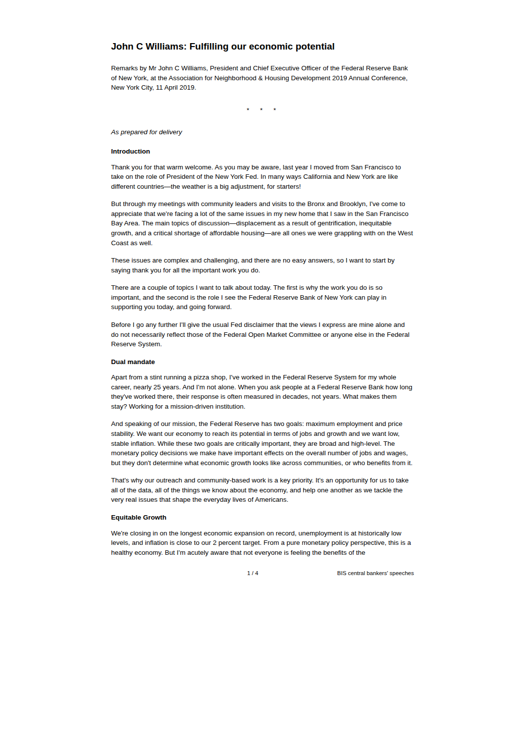John C Williams: Fulfilling our economic potential
Remarks by Mr John C Williams, President and Chief Executive Officer of the Federal Reserve Bank of New York, at the Association for Neighborhood & Housing Development 2019 Annual Conference, New York City, 11 April 2019.
* * *
As prepared for delivery
Introduction
Thank you for that warm welcome. As you may be aware, last year I moved from San Francisco to take on the role of President of the New York Fed. In many ways California and New York are like different countries—the weather is a big adjustment, for starters!
But through my meetings with community leaders and visits to the Bronx and Brooklyn, I've come to appreciate that we're facing a lot of the same issues in my new home that I saw in the San Francisco Bay Area. The main topics of discussion—displacement as a result of gentrification, inequitable growth, and a critical shortage of affordable housing—are all ones we were grappling with on the West Coast as well.
These issues are complex and challenging, and there are no easy answers, so I want to start by saying thank you for all the important work you do.
There are a couple of topics I want to talk about today. The first is why the work you do is so important, and the second is the role I see the Federal Reserve Bank of New York can play in supporting you today, and going forward.
Before I go any further I'll give the usual Fed disclaimer that the views I express are mine alone and do not necessarily reflect those of the Federal Open Market Committee or anyone else in the Federal Reserve System.
Dual mandate
Apart from a stint running a pizza shop, I've worked in the Federal Reserve System for my whole career, nearly 25 years. And I'm not alone. When you ask people at a Federal Reserve Bank how long they've worked there, their response is often measured in decades, not years. What makes them stay? Working for a mission-driven institution.
And speaking of our mission, the Federal Reserve has two goals: maximum employment and price stability. We want our economy to reach its potential in terms of jobs and growth and we want low, stable inflation. While these two goals are critically important, they are broad and high-level. The monetary policy decisions we make have important effects on the overall number of jobs and wages, but they don't determine what economic growth looks like across communities, or who benefits from it.
That's why our outreach and community-based work is a key priority. It's an opportunity for us to take all of the data, all of the things we know about the economy, and help one another as we tackle the very real issues that shape the everyday lives of Americans.
Equitable Growth
We're closing in on the longest economic expansion on record, unemployment is at historically low levels, and inflation is close to our 2 percent target. From a pure monetary policy perspective, this is a healthy economy. But I'm acutely aware that not everyone is feeling the benefits of the
1 / 4 BIS central bankers' speeches